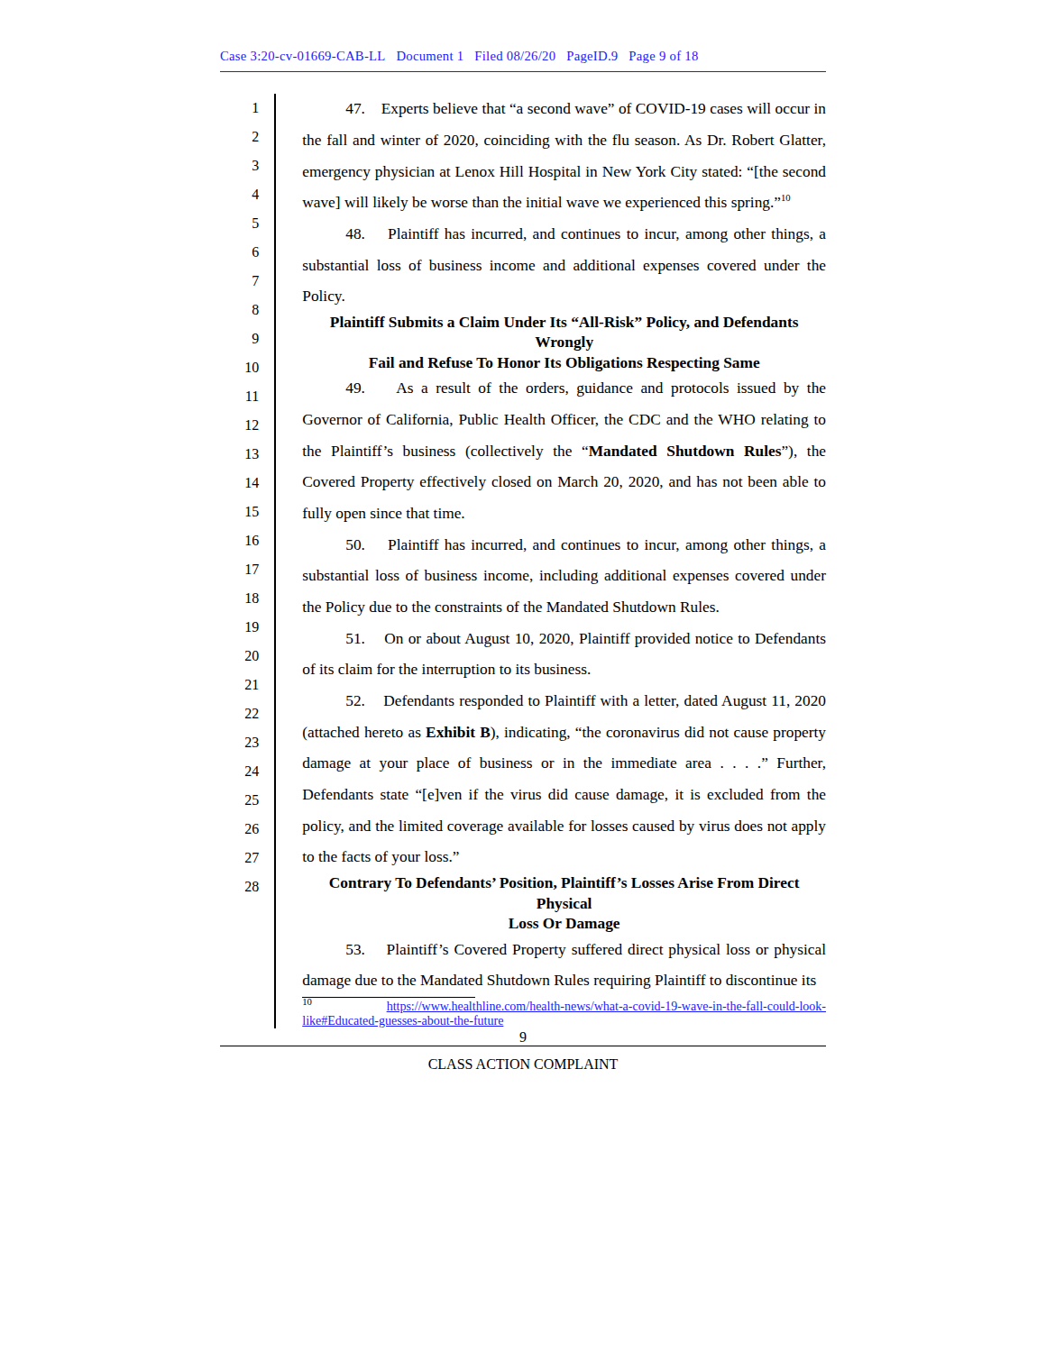Case 3:20-cv-01669-CAB-LL Document 1 Filed 08/26/20 PageID.9 Page 9 of 18
1
2
3
4
5
6
7
8
9
10
11
12
13
14
15
16
17
18
19
20
21
22
23
24
25
26
27
28
47. Experts believe that “a second wave” of COVID-19 cases will occur in the fall and winter of 2020, coinciding with the flu season. As Dr. Robert Glatter, emergency physician at Lenox Hill Hospital in New York City stated: “[the second wave] will likely be worse than the initial wave we experienced this spring.”10
48. Plaintiff has incurred, and continues to incur, among other things, a substantial loss of business income and additional expenses covered under the Policy.
Plaintiff Submits a Claim Under Its “All-Risk” Policy, and Defendants Wrongly
Fail and Refuse To Honor Its Obligations Respecting Same
49. As a result of the orders, guidance and protocols issued by the Governor of California, Public Health Officer, the CDC and the WHO relating to the Plaintiff’s business (collectively the “Mandated Shutdown Rules”), the Covered Property effectively closed on March 20, 2020, and has not been able to fully open since that time.
50. Plaintiff has incurred, and continues to incur, among other things, a substantial loss of business income, including additional expenses covered under the Policy due to the constraints of the Mandated Shutdown Rules.
51. On or about August 10, 2020, Plaintiff provided notice to Defendants of its claim for the interruption to its business.
52. Defendants responded to Plaintiff with a letter, dated August 11, 2020 (attached hereto as Exhibit B), indicating, “the coronavirus did not cause property damage at your place of business or in the immediate area . . . .” Further, Defendants state “[e]ven if the virus did cause damage, it is excluded from the policy, and the limited coverage available for losses caused by virus does not apply to the facts of your loss.”
Contrary To Defendants’ Position, Plaintiff’s Losses Arise From Direct Physical
Loss Or Damage
53. Plaintiff’s Covered Property suffered direct physical loss or physical damage due to the Mandated Shutdown Rules requiring Plaintiff to discontinue its
10 https://www.healthline.com/health-news/what-a-covid-19-wave-in-the-fall-could-look-like#Educated-guesses-about-the-future
9
CLASS ACTION COMPLAINT